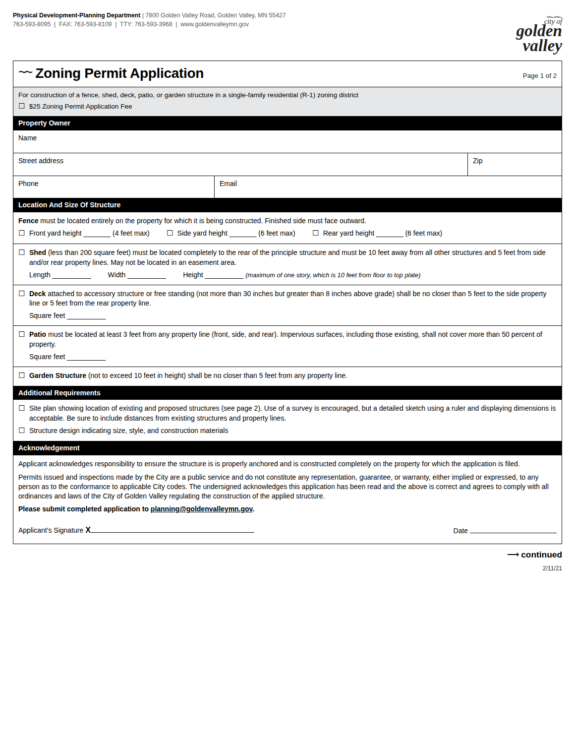Physical Development-Planning Department | 7800 Golden Valley Road, Golden Valley, MN 55427
763-593-8095 | FAX: 763-593-8109 | TTY: 763-593-3968 | www.goldenvalleymn.gov
~~ city of golden valley
~~
Zoning Permit Application
Page 1 of 2
For construction of a fence, shed, deck, patio, or garden structure in a single-family residential (R-1) zoning district
☐ $25 Zoning Permit Application Fee
Property Owner
Name
Street address
Zip
Phone
Email
Location And Size Of Structure
Fence must be located entirely on the property for which it is being constructed. Finished side must face outward.
☐ Front yard height _______ (4 feet max) ☐ Side yard height _______ (6 feet max) ☐ Rear yard height _______ (6 feet max)
☐ Shed (less than 200 square feet) must be located completely to the rear of the principle structure and must be 10 feet away from all other structures and 5 feet from side and/or rear property lines. May not be located in an easement area.
Length __________ Width __________ Height __________ (maximum of one story, which is 10 feet from floor to top plate)
☐ Deck attached to accessory structure or free standing (not more than 30 inches but greater than 8 inches above grade) shall be no closer than 5 feet to the side property line or 5 feet from the rear property line.
Square feet __________
☐ Patio must be located at least 3 feet from any property line (front, side, and rear). Impervious surfaces, including those existing, shall not cover more than 50 percent of property.
Square feet __________
☐ Garden Structure (not to exceed 10 feet in height) shall be no closer than 5 feet from any property line.
Additional Requirements
☐ Site plan showing location of existing and proposed structures (see page 2). Use of a survey is encouraged, but a detailed sketch using a ruler and displaying dimensions is acceptable. Be sure to include distances from existing structures and property lines.
☐ Structure design indicating size, style, and construction materials
Acknowledgement
Applicant acknowledges responsibility to ensure the structure is is properly anchored and is constructed completely on the property for which the application is filed.
Permits issued and inspections made by the City are a public service and do not constitute any representation, guarantee, or warranty, either implied or expressed, to any person as to the conformance to applicable City codes. The undersigned acknowledges this application has been read and the above is correct and agrees to comply with all ordinances and laws of the City of Golden Valley regulating the construction of the applied structure.
Please submit completed application to planning@goldenvalleymn.gov.
Applicant’s Signature X
Date
⟶ continued
2/11/21